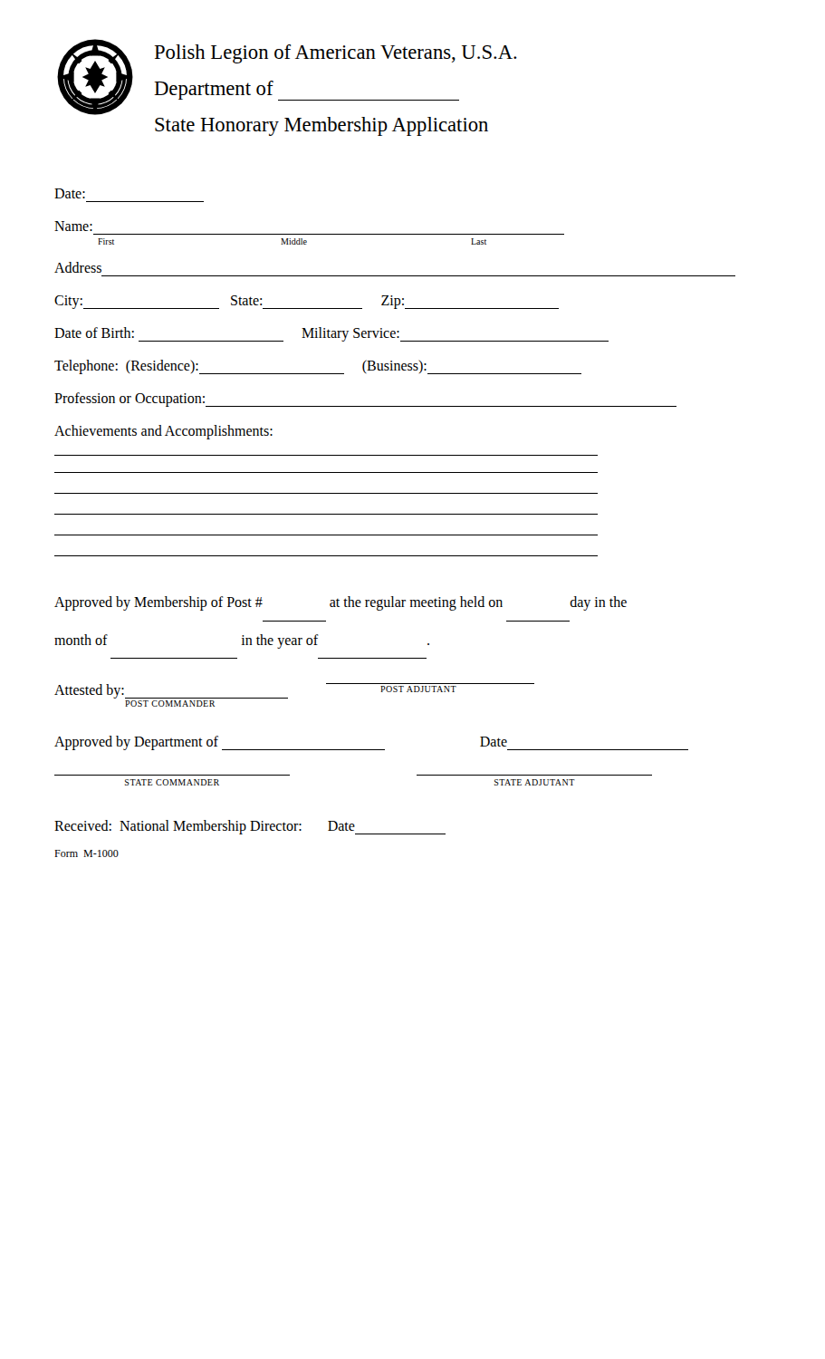Polish Legion of American Veterans, U.S.A.
Department of
State Honorary Membership Application
Date:
Name:
First Middle Last
Address
City: State: Zip:
Date of Birth: Military Service:
Telephone: (Residence): (Business):
Profession or Occupation:
Achievements and Accomplishments:
Approved by Membership of Post # at the regular meeting held on day in the
month of in the year of .
Attested by:
POST COMMANDER
POST ADJUTANT
Approved by Department of
Date
STATE COMMANDER
STATE ADJUTANT
Received: National Membership Director: Date
Form M-1000